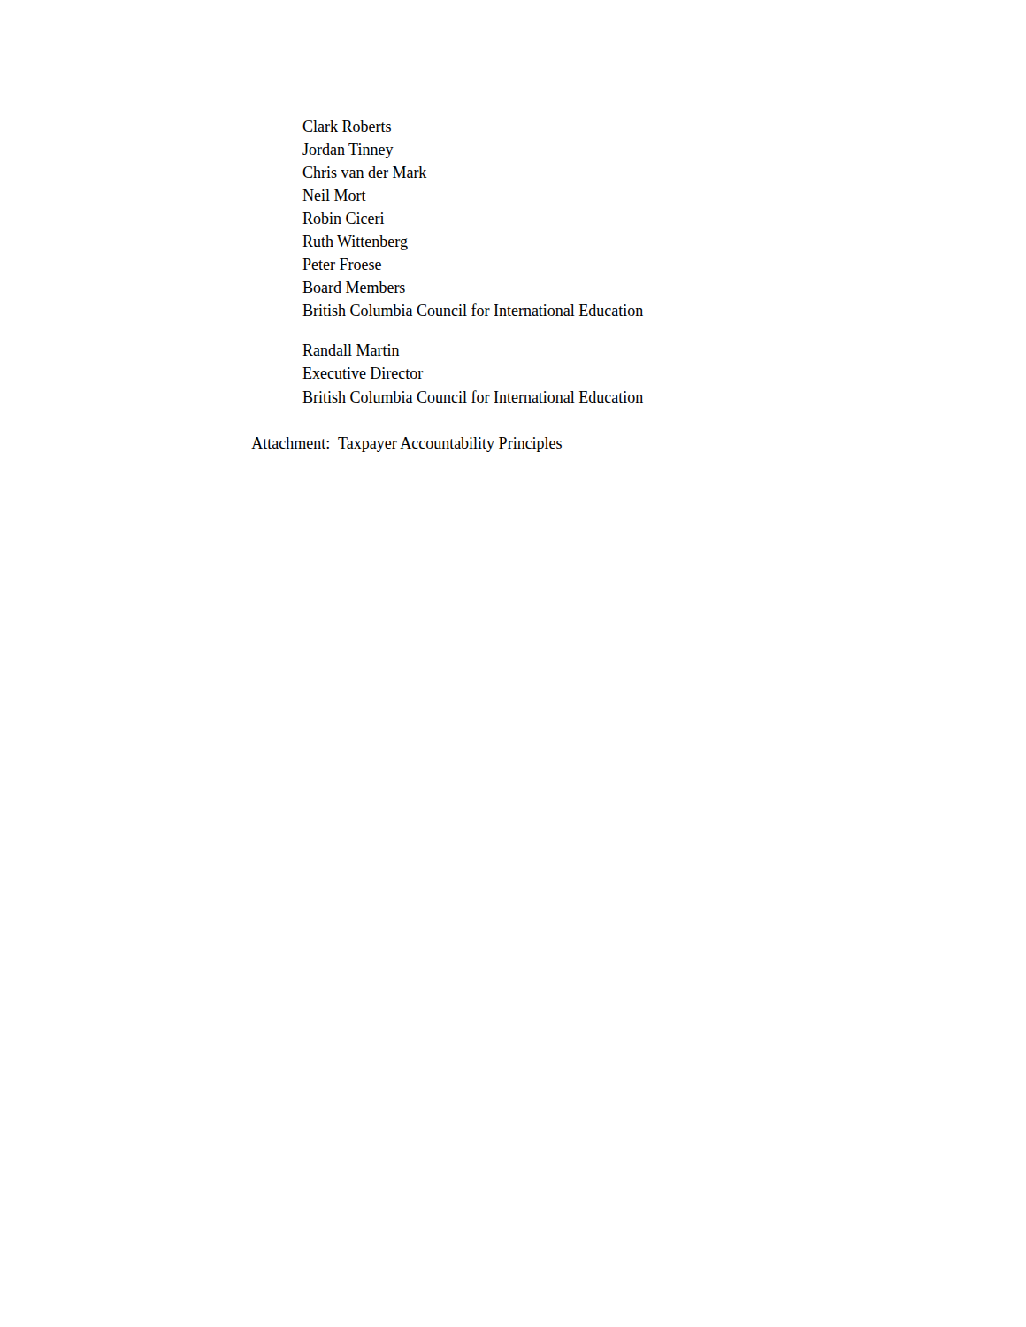Clark Roberts
Jordan Tinney
Chris van der Mark
Neil Mort
Robin Ciceri
Ruth Wittenberg
Peter Froese
Board Members
British Columbia Council for International Education
Randall Martin
Executive Director
British Columbia Council for International Education
Attachment: Taxpayer Accountability Principles